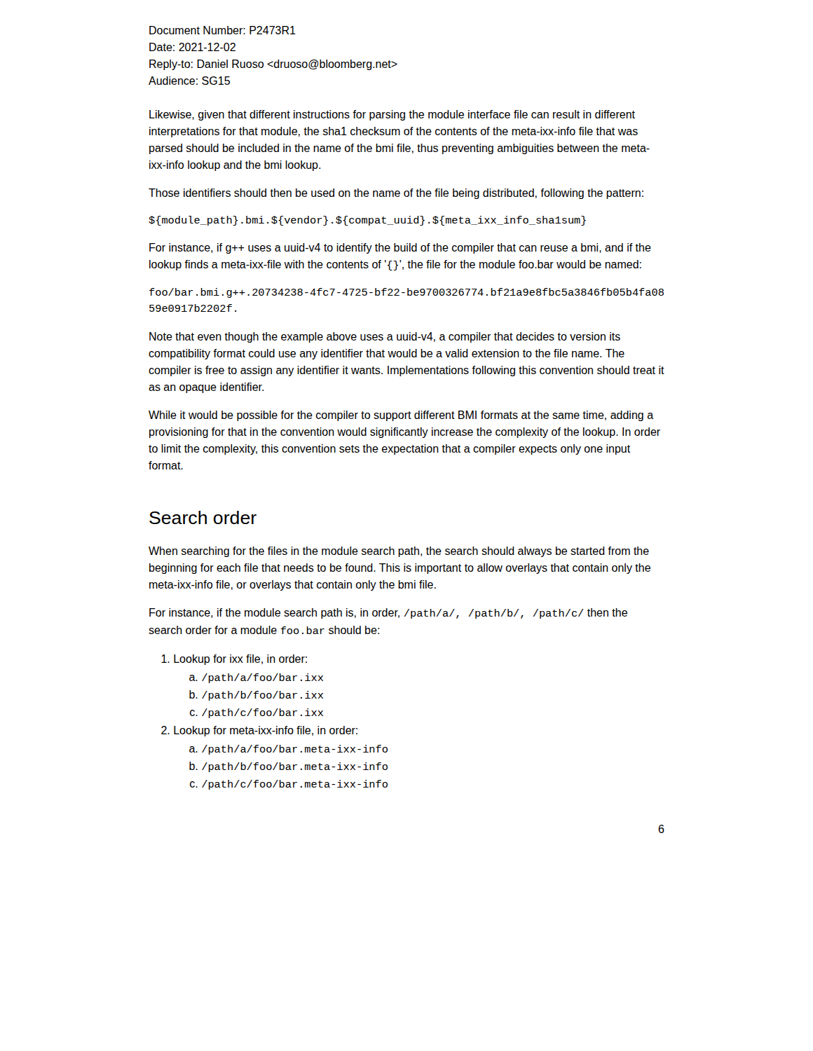Document Number: P2473R1
Date: 2021-12-02
Reply-to: Daniel Ruoso <druoso@bloomberg.net>
Audience: SG15
Likewise, given that different instructions for parsing the module interface file can result in different interpretations for that module, the sha1 checksum of the contents of the meta-ixx-info file that was parsed should be included in the name of the bmi file, thus preventing ambiguities between the meta-ixx-info lookup and the bmi lookup.
Those identifiers should then be used on the name of the file being distributed, following the pattern:
${module_path}.bmi.${vendor}.${compat_uuid}.${meta_ixx_info_sha1sum}
For instance, if g++ uses a uuid-v4 to identify the build of the compiler that can reuse a bmi, and if the lookup finds a meta-ixx-file with the contents of '{}', the file for the module foo.bar would be named:
foo/bar.bmi.g++.20734238-4fc7-4725-bf22-be9700326774.bf21a9e8fbc5a3846fb05b4fa0859e0917b2202f.
Note that even though the example above uses a uuid-v4, a compiler that decides to version its compatibility format could use any identifier that would be a valid extension to the file name. The compiler is free to assign any identifier it wants. Implementations following this convention should treat it as an opaque identifier.
While it would be possible for the compiler to support different BMI formats at the same time, adding a provisioning for that in the convention would significantly increase the complexity of the lookup. In order to limit the complexity, this convention sets the expectation that a compiler expects only one input format.
Search order
When searching for the files in the module search path, the search should always be started from the beginning for each file that needs to be found. This is important to allow overlays that contain only the meta-ixx-info file, or overlays that contain only the bmi file.
For instance, if the module search path is, in order, /path/a/, /path/b/, /path/c/ then the search order for a module foo.bar should be:
Lookup for ixx file, in order:
/path/a/foo/bar.ixx
/path/b/foo/bar.ixx
/path/c/foo/bar.ixx
Lookup for meta-ixx-info file, in order:
/path/a/foo/bar.meta-ixx-info
/path/b/foo/bar.meta-ixx-info
/path/c/foo/bar.meta-ixx-info
6